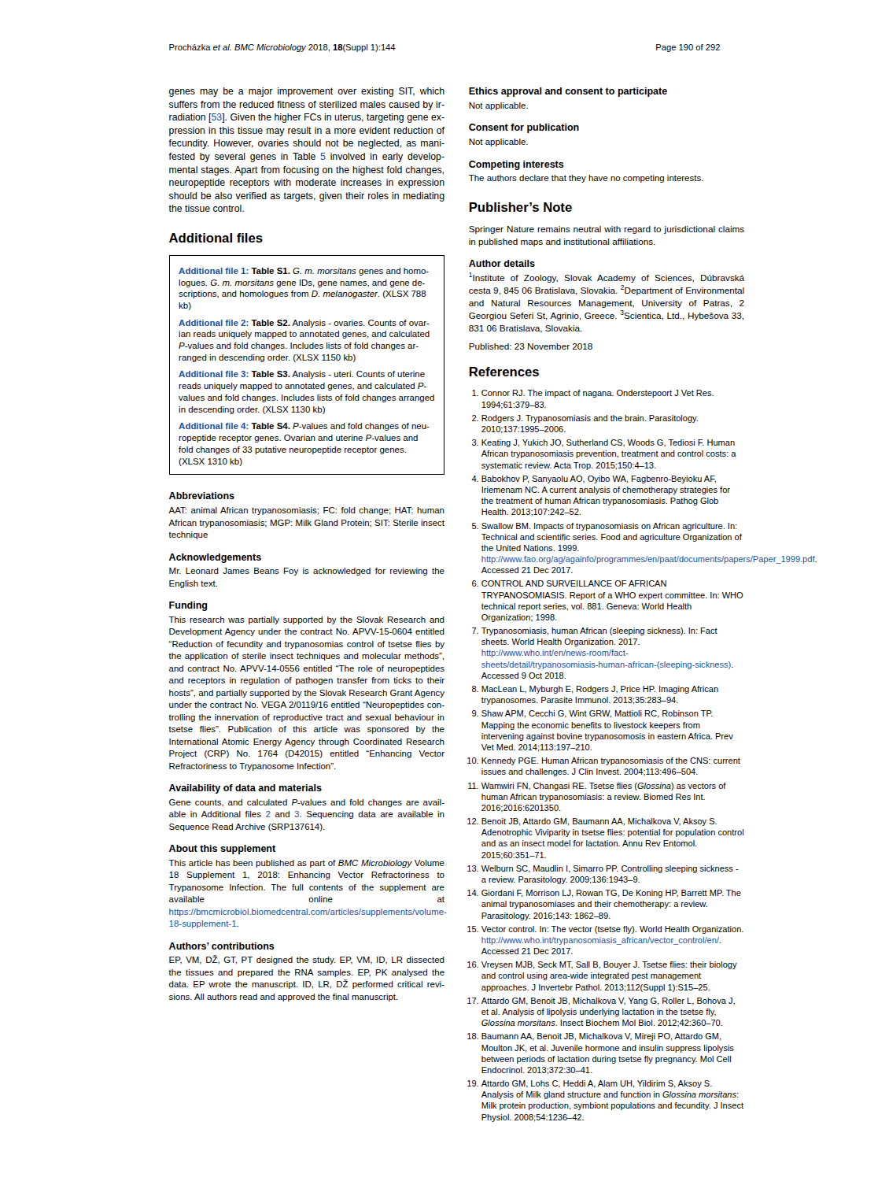Procházka et al. BMC Microbiology 2018, 18(Suppl 1):144
Page 190 of 292
genes may be a major improvement over existing SIT, which suffers from the reduced fitness of sterilized males caused by irradiation [53]. Given the higher FCs in uterus, targeting gene expression in this tissue may result in a more evident reduction of fecundity. However, ovaries should not be neglected, as manifested by several genes in Table 5 involved in early developmental stages. Apart from focusing on the highest fold changes, neuropeptide receptors with moderate increases in expression should be also verified as targets, given their roles in mediating the tissue control.
Additional files
Additional file 1: Table S1. G. m. morsitans genes and homologues. G. m. morsitans gene IDs, gene names, and gene descriptions, and homologues from D. melanogaster. (XLSX 788 kb)
Additional file 2: Table S2. Analysis - ovaries. Counts of ovarian reads uniquely mapped to annotated genes, and calculated P-values and fold changes. Includes lists of fold changes arranged in descending order. (XLSX 1150 kb)
Additional file 3: Table S3. Analysis - uteri. Counts of uterine reads uniquely mapped to annotated genes, and calculated P-values and fold changes. Includes lists of fold changes arranged in descending order. (XLSX 1130 kb)
Additional file 4: Table S4. P-values and fold changes of neuropeptide receptor genes. Ovarian and uterine P-values and fold changes of 33 putative neuropeptide receptor genes. (XLSX 1310 kb)
Abbreviations
AAT: animal African trypanosomiasis; FC: fold change; HAT: human African trypanosomiasis; MGP: Milk Gland Protein; SIT: Sterile insect technique
Acknowledgements
Mr. Leonard James Beans Foy is acknowledged for reviewing the English text.
Funding
This research was partially supported by the Slovak Research and Development Agency under the contract No. APVV-15-0604 entitled “Reduction of fecundity and trypanosomias control of tsetse flies by the application of sterile insect techniques and molecular methods”, and contract No. APVV-14-0556 entitled “The role of neuropeptides and receptors in regulation of pathogen transfer from ticks to their hosts”, and partially supported by the Slovak Research Grant Agency under the contract No. VEGA 2/0119/16 entitled “Neuropeptides controlling the innervation of reproductive tract and sexual behaviour in tsetse flies”. Publication of this article was sponsored by the International Atomic Energy Agency through Coordinated Research Project (CRP) No. 1764 (D42015) entitled “Enhancing Vector Refractoriness to Trypanosome Infection”.
Availability of data and materials
Gene counts, and calculated P-values and fold changes are available in Additional files 2 and 3. Sequencing data are available in Sequence Read Archive (SRP137614).
About this supplement
This article has been published as part of BMC Microbiology Volume 18 Supplement 1, 2018: Enhancing Vector Refractoriness to Trypanosome Infection. The full contents of the supplement are available online at https://bmcmicrobiol.biomedcentral.com/articles/supplements/volume-18-supplement-1.
Authors’ contributions
EP, VM, DŽ, GT, PT designed the study. EP, VM, ID, LR dissected the tissues and prepared the RNA samples. EP, PK analysed the data. EP wrote the manuscript. ID, LR, DŽ performed critical revisions. All authors read and approved the final manuscript.
Ethics approval and consent to participate
Not applicable.
Consent for publication
Not applicable.
Competing interests
The authors declare that they have no competing interests.
Publisher’s Note
Springer Nature remains neutral with regard to jurisdictional claims in published maps and institutional affiliations.
Author details
1Institute of Zoology, Slovak Academy of Sciences, Dúbravská cesta 9, 845 06 Bratislava, Slovakia. 2Department of Environmental and Natural Resources Management, University of Patras, 2 Georgiou Seferi St, Agrinio, Greece. 3Scientica, Ltd., Hybešova 33, 831 06 Bratislava, Slovakia.
Published: 23 November 2018
References
Connor RJ. The impact of nagana. Onderstepoort J Vet Res. 1994;61:379–83.
Rodgers J. Trypanosomiasis and the brain. Parasitology. 2010;137:1995–2006.
Keating J, Yukich JO, Sutherland CS, Woods G, Tediosi F. Human African trypanosomiasis prevention, treatment and control costs: a systematic review. Acta Trop. 2015;150:4–13.
Babokhov P, Sanyaolu AO, Oyibo WA, Fagbenro-Beyioku AF, Iriemenam NC. A current analysis of chemotherapy strategies for the treatment of human African trypanosomiasis. Pathog Glob Health. 2013;107:242–52.
Swallow BM. Impacts of trypanosomiasis on African agriculture. In: Technical and scientific series. Food and agriculture Organization of the United Nations. 1999. http://www.fao.org/ag/againfo/programmes/en/paat/documents/papers/Paper_1999.pdf. Accessed 21 Dec 2017.
CONTROL AND SURVEILLANCE OF AFRICAN TRYPANOSOMIASIS. Report of a WHO expert committee. In: WHO technical report series, vol. 881. Geneva: World Health Organization; 1998.
Trypanosomiasis, human African (sleeping sickness). In: Fact sheets. World Health Organization. 2017. http://www.who.int/en/news-room/fact-sheets/detail/trypanosomiasis-human-african-(sleeping-sickness). Accessed 9 Oct 2018.
MacLean L, Myburgh E, Rodgers J, Price HP. Imaging African trypanosomes. Parasite Immunol. 2013;35:283–94.
Shaw APM, Cecchi G, Wint GRW, Mattioli RC, Robinson TP. Mapping the economic benefits to livestock keepers from intervening against bovine trypanosomosis in eastern Africa. Prev Vet Med. 2014;113:197–210.
Kennedy PGE. Human African trypanosomiasis of the CNS: current issues and challenges. J Clin Invest. 2004;113:496–504.
Wamwiri FN, Changasi RE. Tsetse flies (Glossina) as vectors of human African trypanosomiasis: a review. Biomed Res Int. 2016;2016:6201350.
Benoit JB, Attardo GM, Baumann AA, Michalkova V, Aksoy S. Adenotrophic Viviparity in tsetse flies: potential for population control and as an insect model for lactation. Annu Rev Entomol. 2015;60:351–71.
Welburn SC, Maudlin I, Simarro PP. Controlling sleeping sickness - a review. Parasitology. 2009;136:1943–9.
Giordani F, Morrison LJ, Rowan TG, De Koning HP, Barrett MP. The animal trypanosomiases and their chemotherapy: a review. Parasitology. 2016;143: 1862–89.
Vector control. In: The vector (tsetse fly). World Health Organization. http://www.who.int/trypanosomiasis_african/vector_control/en/. Accessed 21 Dec 2017.
Vreysen MJB, Seck MT, Sall B, Bouyer J. Tsetse flies: their biology and control using area-wide integrated pest management approaches. J Invertebr Pathol. 2013;112(Suppl 1):S15–25.
Attardo GM, Benoit JB, Michalkova V, Yang G, Roller L, Bohova J, et al. Analysis of lipolysis underlying lactation in the tsetse fly, Glossina morsitans. Insect Biochem Mol Biol. 2012;42:360–70.
Baumann AA, Benoit JB, Michalkova V, Mireji PO, Attardo GM, Moulton JK, et al. Juvenile hormone and insulin suppress lipolysis between periods of lactation during tsetse fly pregnancy. Mol Cell Endocrinol. 2013;372:30–41.
Attardo GM, Lohs C, Heddi A, Alam UH, Yildirim S, Aksoy S. Analysis of Milk gland structure and function in Glossina morsitans: Milk protein production, symbiont populations and fecundity. J Insect Physiol. 2008;54:1236–42.